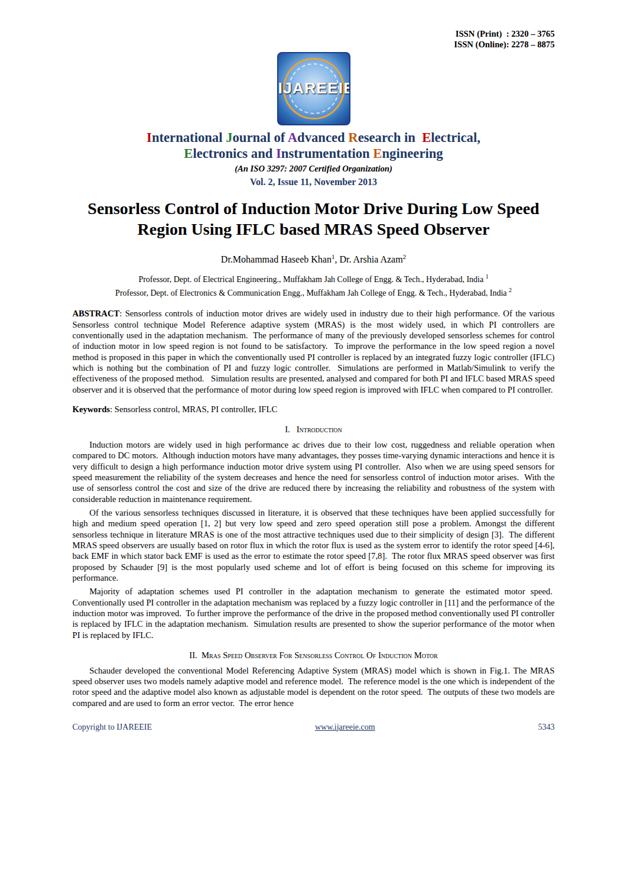ISSN (Print) : 2320 – 3765
ISSN (Online): 2278 – 8875
IJAREEIE
International Journal of Advanced Research in Electrical,
Electronics and Instrumentation Engineering
(An ISO 3297: 2007 Certified Organization)
Vol. 2, Issue 11, November 2013
Sensorless Control of Induction Motor Drive During Low Speed Region Using IFLC based MRAS Speed Observer
Dr.Mohammad Haseeb Khan1, Dr. Arshia Azam2
Professor, Dept. of Electrical Engineering., Muffakham Jah College of Engg. & Tech., Hyderabad, India 1
Professor, Dept. of Electronics & Communication Engg., Muffakham Jah College of Engg. & Tech., Hyderabad, India 2
ABSTRACT: Sensorless controls of induction motor drives are widely used in industry due to their high performance. Of the various Sensorless control technique Model Reference adaptive system (MRAS) is the most widely used, in which PI controllers are conventionally used in the adaptation mechanism. The performance of many of the previously developed sensorless schemes for control of induction motor in low speed region is not found to be satisfactory. To improve the performance in the low speed region a novel method is proposed in this paper in which the conventionally used PI controller is replaced by an integrated fuzzy logic controller (IFLC) which is nothing but the combination of PI and fuzzy logic controller. Simulations are performed in Matlab/Simulink to verify the effectiveness of the proposed method. Simulation results are presented, analysed and compared for both PI and IFLC based MRAS speed observer and it is observed that the performance of motor during low speed region is improved with IFLC when compared to PI controller.
Keywords: Sensorless control, MRAS, PI controller, IFLC
I. Introduction
Induction motors are widely used in high performance ac drives due to their low cost, ruggedness and reliable operation when compared to DC motors. Although induction motors have many advantages, they posses time-varying dynamic interactions and hence it is very difficult to design a high performance induction motor drive system using PI controller. Also when we are using speed sensors for speed measurement the reliability of the system decreases and hence the need for sensorless control of induction motor arises. With the use of sensorless control the cost and size of the drive are reduced there by increasing the reliability and robustness of the system with considerable reduction in maintenance requirement.
Of the various sensorless techniques discussed in literature, it is observed that these techniques have been applied successfully for high and medium speed operation [1, 2] but very low speed and zero speed operation still pose a problem. Amongst the different sensorless technique in literature MRAS is one of the most attractive techniques used due to their simplicity of design [3]. The different MRAS speed observers are usually based on rotor flux in which the rotor flux is used as the system error to identify the rotor speed [4-6], back EMF in which stator back EMF is used as the error to estimate the rotor speed [7,8]. The rotor flux MRAS speed observer was first proposed by Schauder [9] is the most popularly used scheme and lot of effort is being focused on this scheme for improving its performance.
Majority of adaptation schemes used PI controller in the adaptation mechanism to generate the estimated motor speed. Conventionally used PI controller in the adaptation mechanism was replaced by a fuzzy logic controller in [11] and the performance of the induction motor was improved. To further improve the performance of the drive in the proposed method conventionally used PI controller is replaced by IFLC in the adaptation mechanism. Simulation results are presented to show the superior performance of the motor when PI is replaced by IFLC.
II. Mras Speed Observer For Sensorless Control Of Induction Motor
Schauder developed the conventional Model Referencing Adaptive System (MRAS) model which is shown in Fig.1. The MRAS speed observer uses two models namely adaptive model and reference model. The reference model is the one which is independent of the rotor speed and the adaptive model also known as adjustable model is dependent on the rotor speed. The outputs of these two models are compared and are used to form an error vector. The error hence
Copyright to IJAREEIE www.ijareeie.com 5343